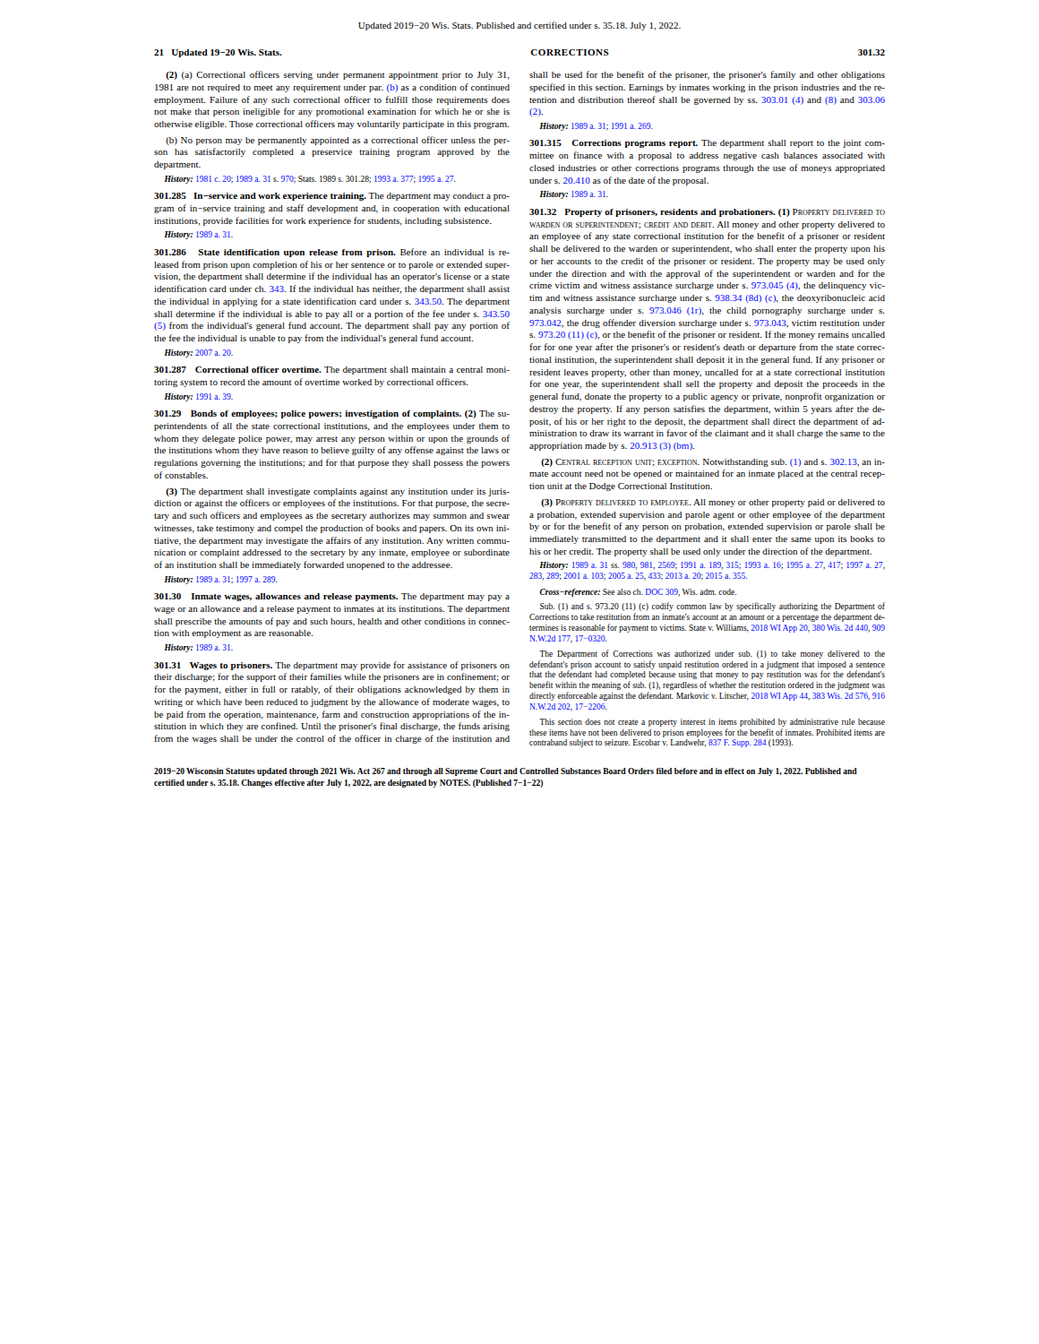Updated 2019−20 Wis. Stats. Published and certified under s. 35.18. July 1, 2022.
21 Updated 19−20 Wis. Stats.
CORRECTIONS
301.32
(2) (a) Correctional officers serving under permanent appointment prior to July 31, 1981 are not required to meet any requirement under par. (b) as a condition of continued employment. Failure of any such correctional officer to fulfill those requirements does not make that person ineligible for any promotional examination for which he or she is otherwise eligible. Those correctional officers may voluntarily participate in this program.
(b) No person may be permanently appointed as a correctional officer unless the person has satisfactorily completed a preservice training program approved by the department.
History: 1981 c. 20; 1989 a. 31 s. 970; Stats. 1989 s. 301.28; 1993 a. 377; 1995 a. 27.
301.285 In−service and work experience training. The department may conduct a program of in−service training and staff development and, in cooperation with educational institutions, provide facilities for work experience for students, including subsistence.
History: 1989 a. 31.
301.286 State identification upon release from prison. Before an individual is released from prison upon completion of his or her sentence or to parole or extended supervision, the department shall determine if the individual has an operator's license or a state identification card under ch. 343. If the individual has neither, the department shall assist the individual in applying for a state identification card under s. 343.50. The department shall determine if the individual is able to pay all or a portion of the fee under s. 343.50 (5) from the individual's general fund account. The department shall pay any portion of the fee the individual is unable to pay from the individual's general fund account.
History: 2007 a. 20.
301.287 Correctional officer overtime. The department shall maintain a central monitoring system to record the amount of overtime worked by correctional officers.
History: 1991 a. 39.
301.29 Bonds of employees; police powers; investigation of complaints. (2) The superintendents of all the state correctional institutions, and the employees under them to whom they delegate police power, may arrest any person within or upon the grounds of the institutions whom they have reason to believe guilty of any offense against the laws or regulations governing the institutions; and for that purpose they shall possess the powers of constables.
(3) The department shall investigate complaints against any institution under its jurisdiction or against the officers or employees of the institutions. For that purpose, the secretary and such officers and employees as the secretary authorizes may summon and swear witnesses, take testimony and compel the production of books and papers. On its own initiative, the department may investigate the affairs of any institution. Any written communication or complaint addressed to the secretary by any inmate, employee or subordinate of an institution shall be immediately forwarded unopened to the addressee.
History: 1989 a. 31; 1997 a. 289.
301.30 Inmate wages, allowances and release payments. The department may pay a wage or an allowance and a release payment to inmates at its institutions. The department shall prescribe the amounts of pay and such hours, health and other conditions in connection with employment as are reasonable.
History: 1989 a. 31.
301.31 Wages to prisoners. The department may provide for assistance of prisoners on their discharge; for the support of their families while the prisoners are in confinement; or for the payment, either in full or ratably, of their obligations acknowledged by them in writing or which have been reduced to judgment by the allowance of moderate wages, to be paid from the operation, maintenance, farm and construction appropriations of the institution in which they are confined. Until the prisoner's final discharge, the funds arising from the wages shall be under the control of the officer in charge of the institution and shall be used for the benefit of the prisoner, the prisoner's family and other obligations specified in this section. Earnings by inmates working in the prison industries and the retention and distribution thereof shall be governed by ss. 303.01 (4) and (8) and 303.06 (2).
History: 1989 a. 31; 1991 a. 269.
301.315 Corrections programs report. The department shall report to the joint committee on finance with a proposal to address negative cash balances associated with closed industries or other corrections programs through the use of moneys appropriated under s. 20.410 as of the date of the proposal.
History: 1989 a. 31.
301.32 Property of prisoners, residents and probationers. (1) Property delivered to warden or superintendent; credit and debit. All money and other property delivered to an employee of any state correctional institution for the benefit of a prisoner or resident shall be delivered to the warden or superintendent, who shall enter the property upon his or her accounts to the credit of the prisoner or resident. The property may be used only under the direction and with the approval of the superintendent or warden and for the crime victim and witness assistance surcharge under s. 973.045 (4), the delinquency victim and witness assistance surcharge under s. 938.34 (8d) (c), the deoxyribonucleic acid analysis surcharge under s. 973.046 (1r), the child pornography surcharge under s. 973.042, the drug offender diversion surcharge under s. 973.043, victim restitution under s. 973.20 (11) (c), or the benefit of the prisoner or resident. If the money remains uncalled for for one year after the prisoner's or resident's death or departure from the state correctional institution, the superintendent shall deposit it in the general fund. If any prisoner or resident leaves property, other than money, uncalled for at a state correctional institution for one year, the superintendent shall sell the property and deposit the proceeds in the general fund, donate the property to a public agency or private, nonprofit organization or destroy the property. If any person satisfies the department, within 5 years after the deposit, of his or her right to the deposit, the department shall direct the department of administration to draw its warrant in favor of the claimant and it shall charge the same to the appropriation made by s. 20.913 (3) (bm).
(2) Central reception unit; exception. Notwithstanding sub. (1) and s. 302.13, an inmate account need not be opened or maintained for an inmate placed at the central reception unit at the Dodge Correctional Institution.
(3) Property delivered to employee. All money or other property paid or delivered to a probation, extended supervision and parole agent or other employee of the department by or for the benefit of any person on probation, extended supervision or parole shall be immediately transmitted to the department and it shall enter the same upon its books to his or her credit. The property shall be used only under the direction of the department.
History: 1989 a. 31 ss. 980, 981, 2569; 1991 a. 189, 315; 1993 a. 16; 1995 a. 27, 417; 1997 a. 27, 283, 289; 2001 a. 103; 2005 a. 25, 433; 2013 a. 20; 2015 a. 355.
Cross−reference: See also ch. DOC 309, Wis. adm. code.
Sub. (1) and s. 973.20 (11) (c) codify common law by specifically authorizing the Department of Corrections to take restitution from an inmate's account at an amount or a percentage the department determines is reasonable for payment to victims. State v. Williams, 2018 WI App 20, 380 Wis. 2d 440, 909 N.W.2d 177, 17−0320.
The Department of Corrections was authorized under sub. (1) to take money delivered to the defendant's prison account to satisfy unpaid restitution ordered in a judgment that imposed a sentence that the defendant had completed because using that money to pay restitution was for the defendant's benefit within the meaning of sub. (1), regardless of whether the restitution ordered in the judgment was directly enforceable against the defendant. Markovic v. Litscher, 2018 WI App 44, 383 Wis. 2d 576, 916 N.W.2d 202, 17−2206.
This section does not create a property interest in items prohibited by administrative rule because these items have not been delivered to prison employees for the benefit of inmates. Prohibited items are contraband subject to seizure. Escobar v. Landwehr, 837 F. Supp. 284 (1993).
2019−20 Wisconsin Statutes updated through 2021 Wis. Act 267 and through all Supreme Court and Controlled Substances Board Orders filed before and in effect on July 1, 2022. Published and certified under s. 35.18. Changes effective after July 1, 2022, are designated by NOTES. (Published 7−1−22)